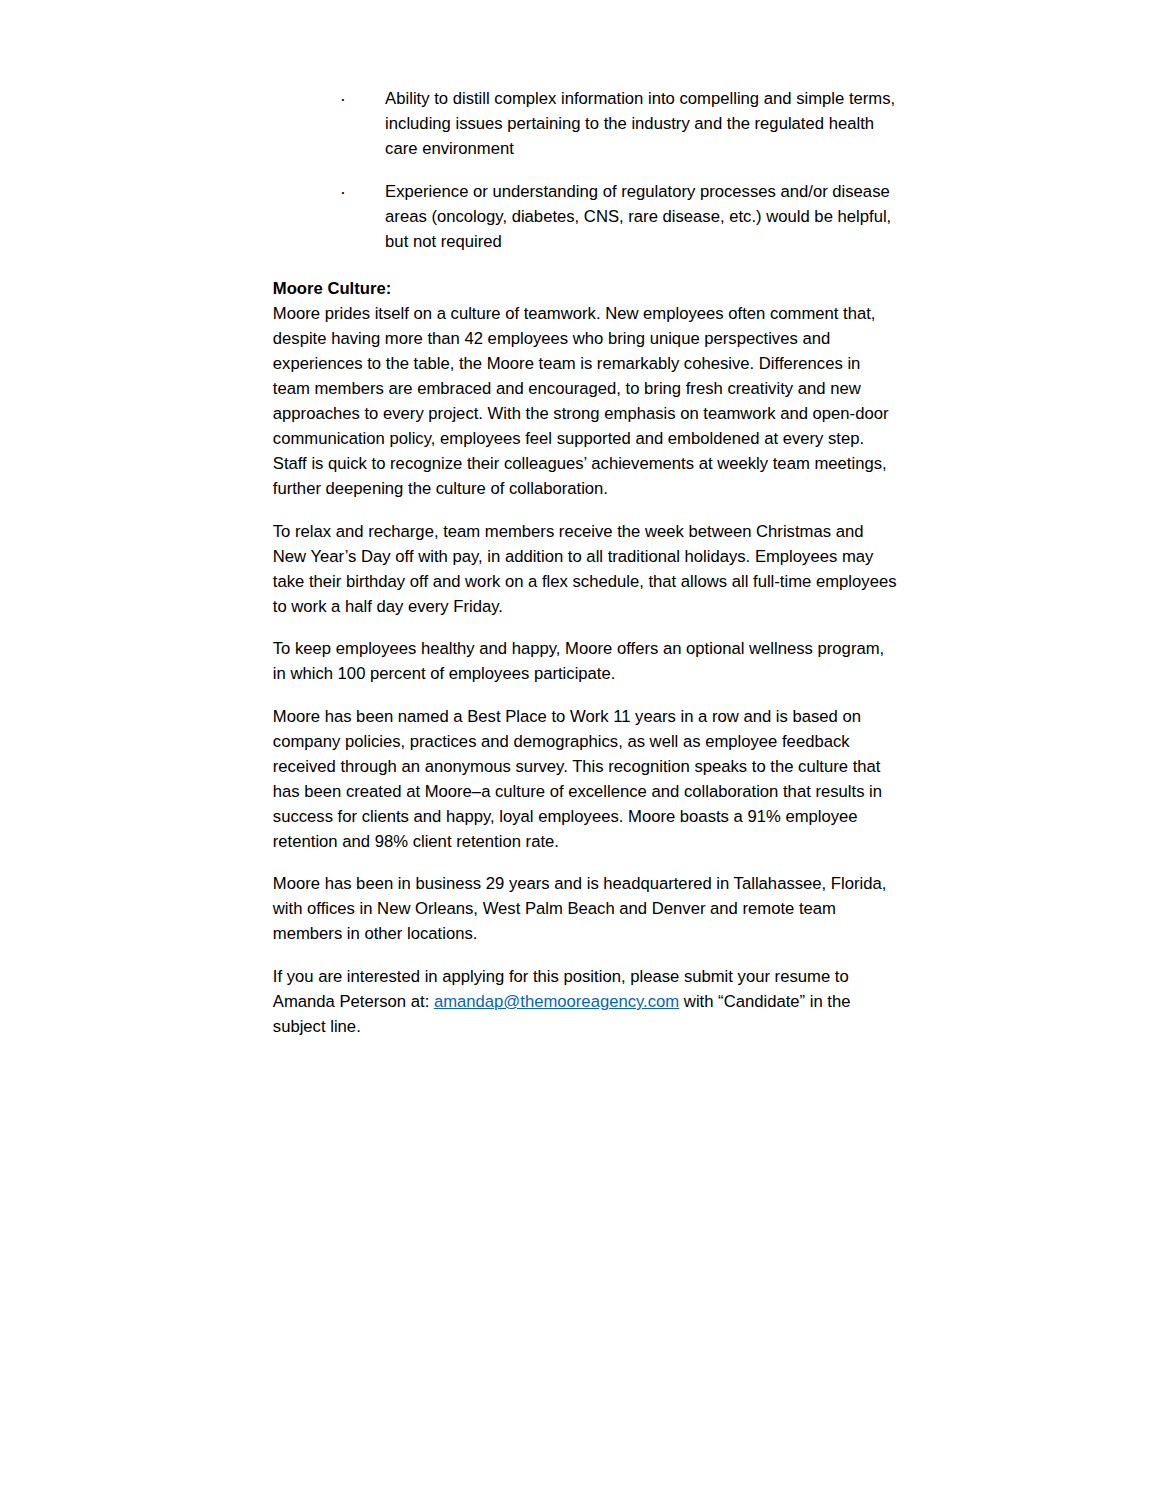Ability to distill complex information into compelling and simple terms, including issues pertaining to the industry and the regulated health care environment
Experience or understanding of regulatory processes and/or disease areas (oncology, diabetes, CNS, rare disease, etc.) would be helpful, but not required
Moore Culture:
Moore prides itself on a culture of teamwork. New employees often comment that, despite having more than 42 employees who bring unique perspectives and experiences to the table, the Moore team is remarkably cohesive. Differences in team members are embraced and encouraged, to bring fresh creativity and new approaches to every project. With the strong emphasis on teamwork and open-door communication policy, employees feel supported and emboldened at every step. Staff is quick to recognize their colleagues’ achievements at weekly team meetings, further deepening the culture of collaboration.
To relax and recharge, team members receive the week between Christmas and New Year’s Day off with pay, in addition to all traditional holidays. Employees may take their birthday off and work on a flex schedule, that allows all full-time employees to work a half day every Friday.
To keep employees healthy and happy, Moore offers an optional wellness program, in which 100 percent of employees participate.
Moore has been named a Best Place to Work 11 years in a row and is based on company policies, practices and demographics, as well as employee feedback received through an anonymous survey. This recognition speaks to the culture that has been created at Moore–a culture of excellence and collaboration that results in success for clients and happy, loyal employees. Moore boasts a 91% employee retention and 98% client retention rate.
Moore has been in business 29 years and is headquartered in Tallahassee, Florida, with offices in New Orleans, West Palm Beach and Denver and remote team members in other locations.
If you are interested in applying for this position, please submit your resume to Amanda Peterson at: amandap@themooreagency.com with “Candidate” in the subject line.